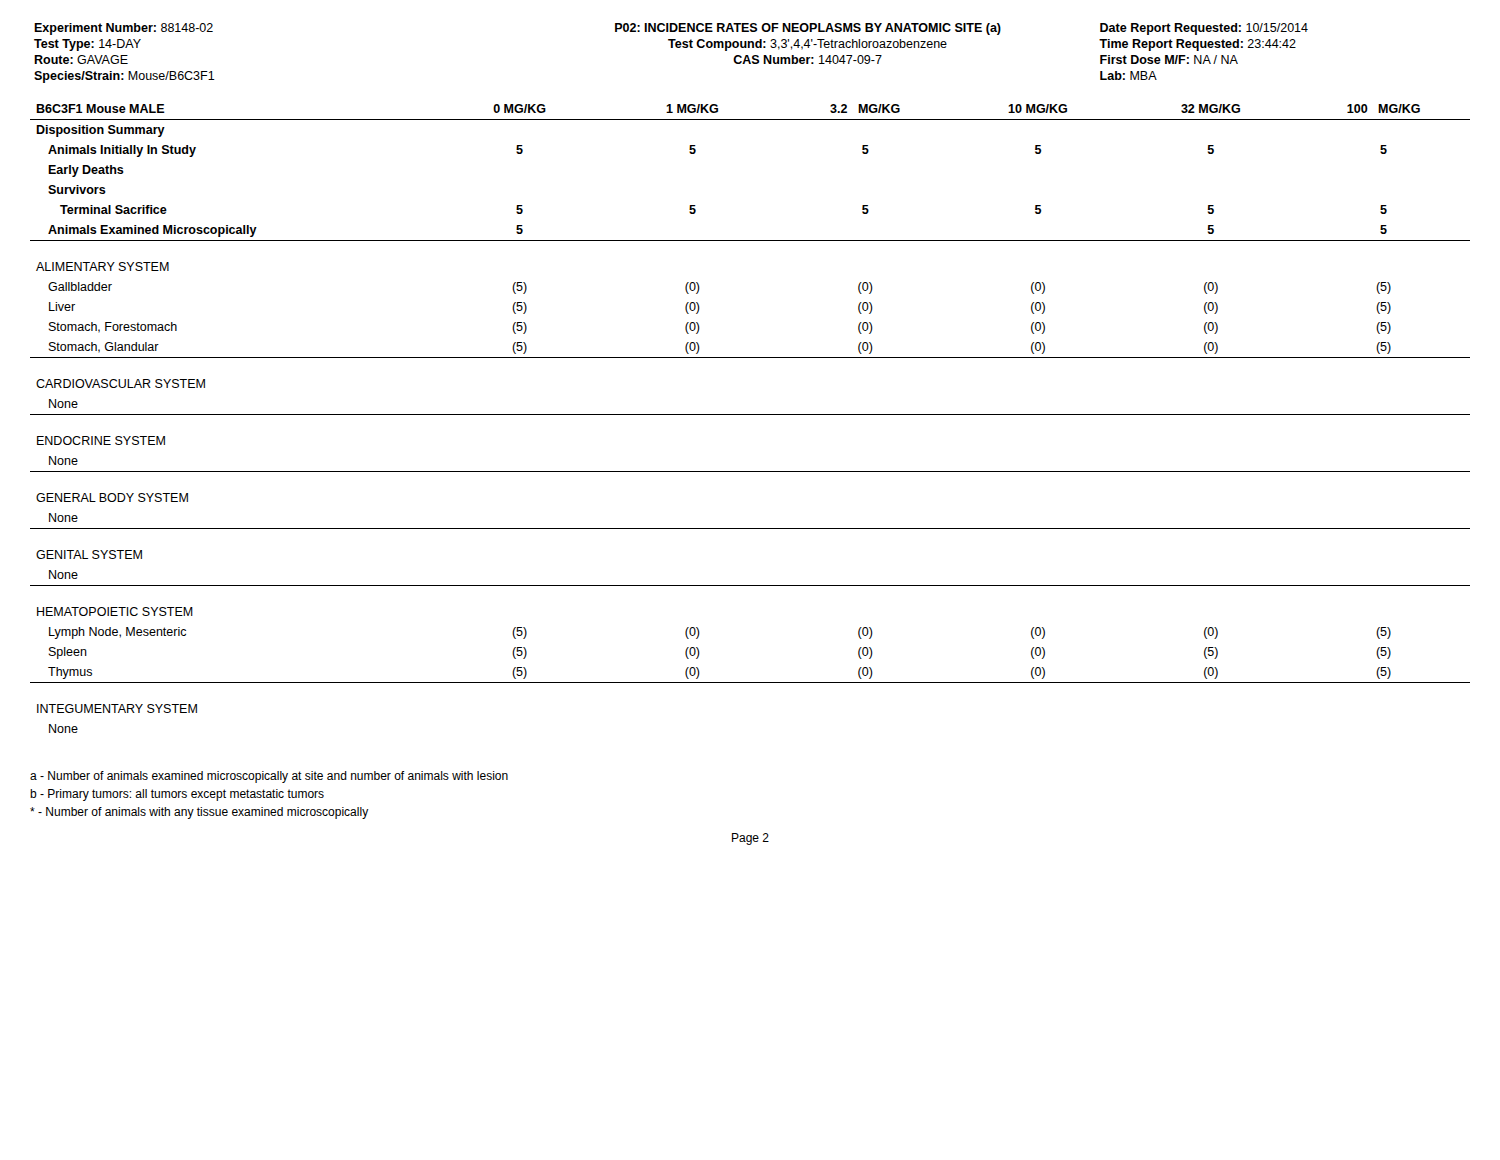| Experiment Number: 88148-02 | P02: INCIDENCE RATES OF NEOPLASMS BY ANATOMIC SITE (a) | Date Report Requested: 10/15/2014 |
| Test Type: 14-DAY | Test Compound: 3,3',4,4'-Tetrachloroazobenzene | Time Report Requested: 23:44:42 |
| Route: GAVAGE | CAS Number: 14047-09-7 | First Dose M/F: NA / NA |
| Species/Strain: Mouse/B6C3F1 | | Lab: MBA |
| B6C3F1 Mouse MALE | 0 MG/KG | 1 MG/KG | 3.2 MG/KG | 10 MG/KG | 32 MG/KG | 100 MG/KG |
| --- | --- | --- | --- | --- | --- | --- |
| Disposition Summary | |
| Animals Initially In Study | 5 | 5 | 5 | 5 | 5 | 5 |
| Early Deaths | |
| Survivors | |
| Terminal Sacrifice | 5 | 5 | 5 | 5 | 5 | 5 |
| Animals Examined Microscopically | 5 | | | | 5 | 5 |
| ALIMENTARY SYSTEM | |
| Gallbladder | (5) | (0) | (0) | (0) | (0) | (5) |
| Liver | (5) | (0) | (0) | (0) | (0) | (5) |
| Stomach, Forestomach | (5) | (0) | (0) | (0) | (0) | (5) |
| Stomach, Glandular | (5) | (0) | (0) | (0) | (0) | (5) |
| CARDIOVASCULAR SYSTEM | |
| None | |
| ENDOCRINE SYSTEM | |
| None | |
| GENERAL BODY SYSTEM | |
| None | |
| GENITAL SYSTEM | |
| None | |
| HEMATOPOIETIC SYSTEM | |
| Lymph Node, Mesenteric | (5) | (0) | (0) | (0) | (0) | (5) |
| Spleen | (5) | (0) | (0) | (0) | (5) | (5) |
| Thymus | (5) | (0) | (0) | (0) | (0) | (5) |
| INTEGUMENTARY SYSTEM | |
| None | |
a - Number of animals examined microscopically at site and number of animals with lesion
b - Primary tumors: all tumors except metastatic tumors
* - Number of animals with any tissue examined microscopically
Page 2